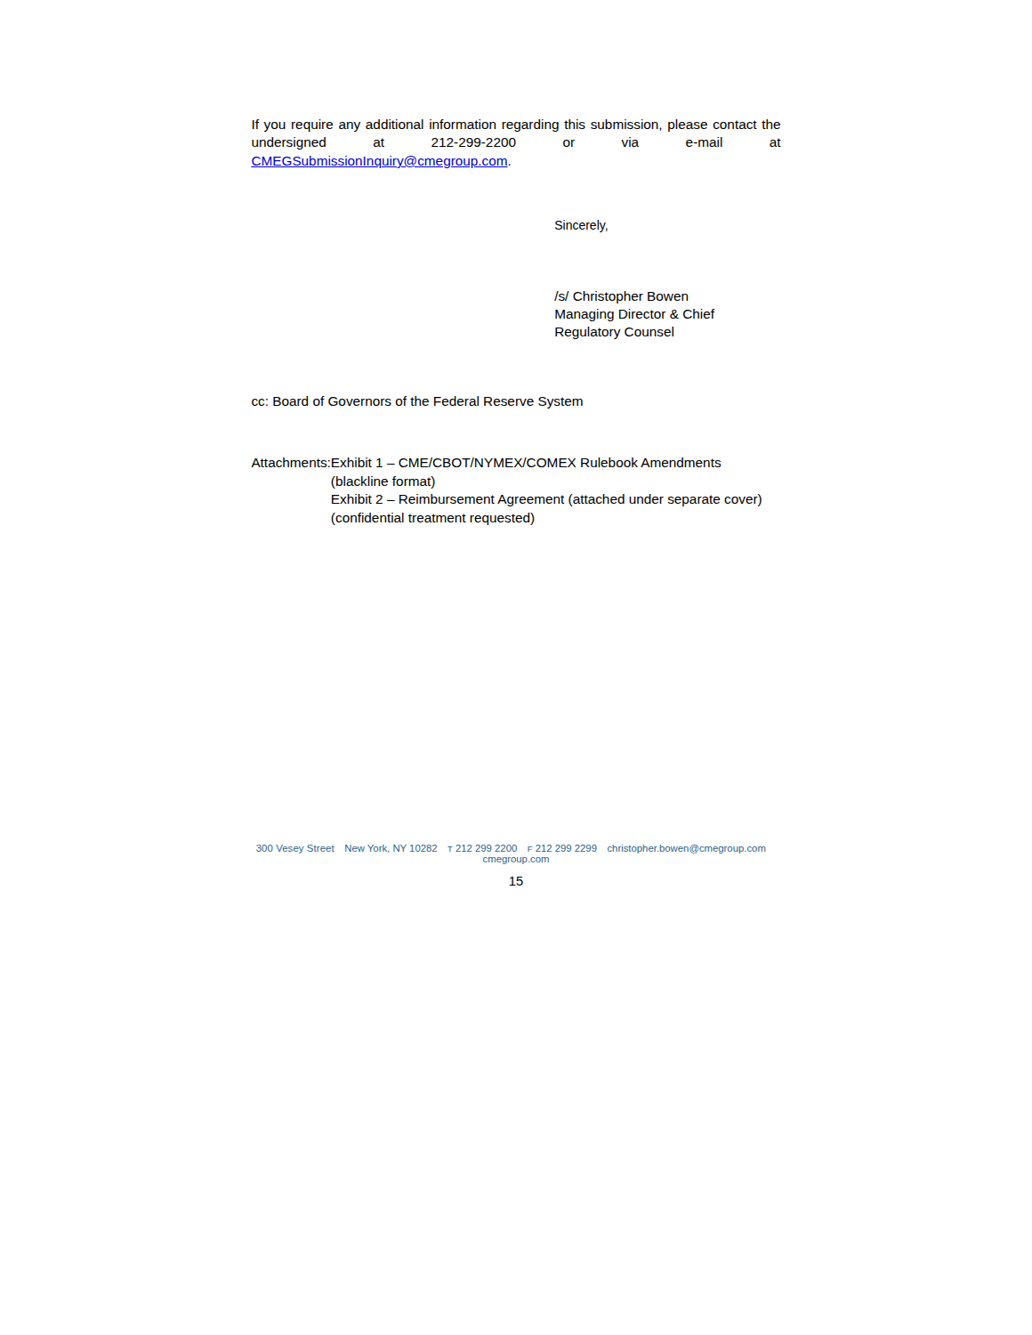If you require any additional information regarding this submission, please contact the undersigned at 212-299-2200 or via e-mail at CMEGSubmissionInquiry@cmegroup.com.
Sincerely,
/s/ Christopher Bowen
Managing Director & Chief Regulatory Counsel
cc: Board of Governors of the Federal Reserve System
| Attachments: | Exhibit 1 – CME/CBOT/NYMEX/COMEX Rulebook Amendments (blackline format) Exhibit 2 – Reimbursement Agreement (attached under separate cover) (confidential treatment requested) |
300 Vesey Street New York, NY 10282 T 212 299 2200 F 212 299 2299 christopher.bowen@cmegroup.com cmegroup.com
15